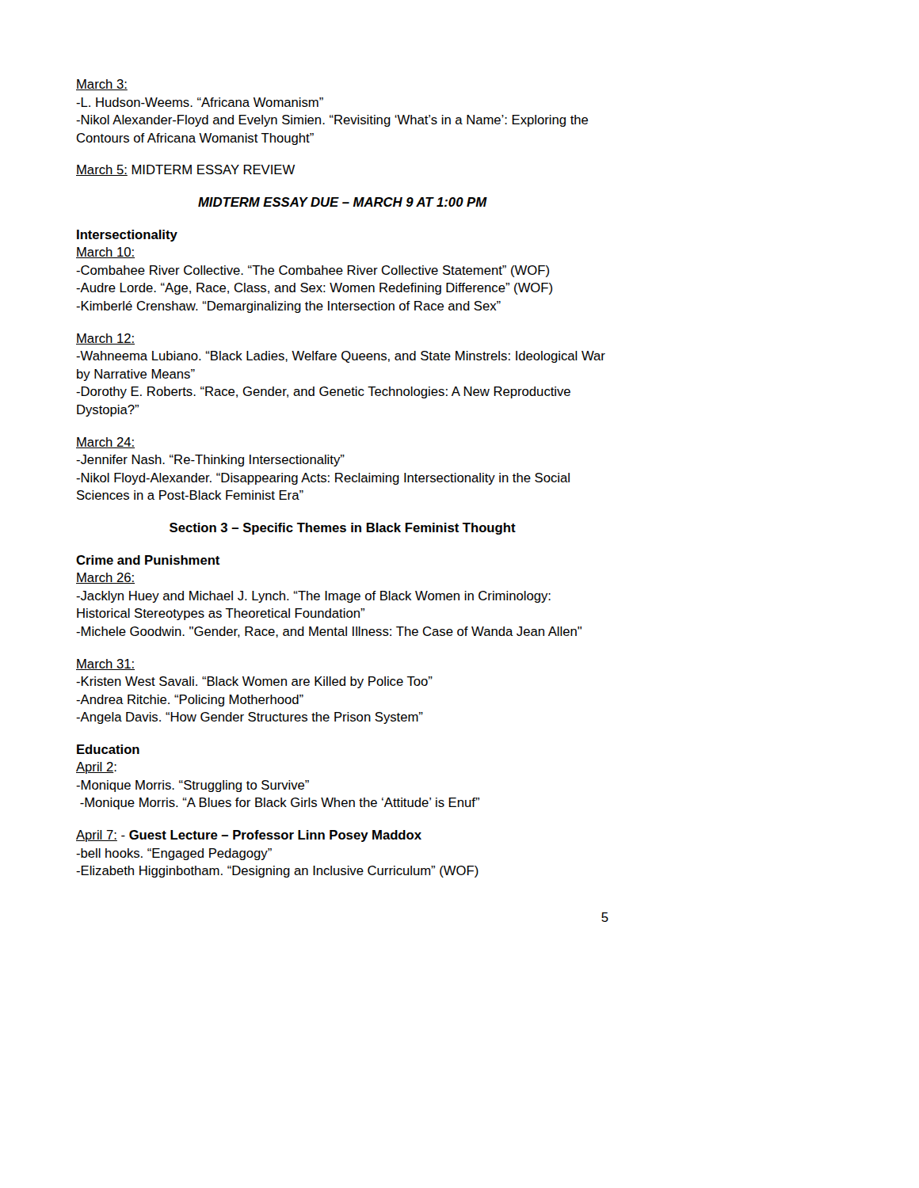March 3:
-L. Hudson-Weems. “Africana Womanism”
-Nikol Alexander-Floyd and Evelyn Simien. “Revisiting ‘What’s in a Name’: Exploring the Contours of Africana Womanist Thought”
March 5: MIDTERM ESSAY REVIEW
MIDTERM ESSAY DUE – MARCH 9 AT 1:00 PM
Intersectionality
March 10:
-Combahee River Collective. “The Combahee River Collective Statement” (WOF)
-Audre Lorde. “Age, Race, Class, and Sex: Women Redefining Difference” (WOF)
-Kimberlé Crenshaw. “Demarginalizing the Intersection of Race and Sex”
March 12:
-Wahneema Lubiano. “Black Ladies, Welfare Queens, and State Minstrels: Ideological War by Narrative Means”
-Dorothy E. Roberts. “Race, Gender, and Genetic Technologies: A New Reproductive Dystopia?”
March 24:
-Jennifer Nash. “Re-Thinking Intersectionality”
-Nikol Floyd-Alexander. “Disappearing Acts: Reclaiming Intersectionality in the Social Sciences in a Post-Black Feminist Era”
Section 3 – Specific Themes in Black Feminist Thought
Crime and Punishment
March 26:
-Jacklyn Huey and Michael J. Lynch. “The Image of Black Women in Criminology: Historical Stereotypes as Theoretical Foundation”
-Michele Goodwin. "Gender, Race, and Mental Illness: The Case of Wanda Jean Allen"
March 31:
-Kristen West Savali. “Black Women are Killed by Police Too”
-Andrea Ritchie. “Policing Motherhood”
-Angela Davis. “How Gender Structures the Prison System”
Education
April 2:
-Monique Morris. “Struggling to Survive”
-Monique Morris. “A Blues for Black Girls When the ‘Attitude’ is Enuf”
April 7: - Guest Lecture – Professor Linn Posey Maddox
-bell hooks. “Engaged Pedagogy”
-Elizabeth Higginbotham. “Designing an Inclusive Curriculum” (WOF)
5